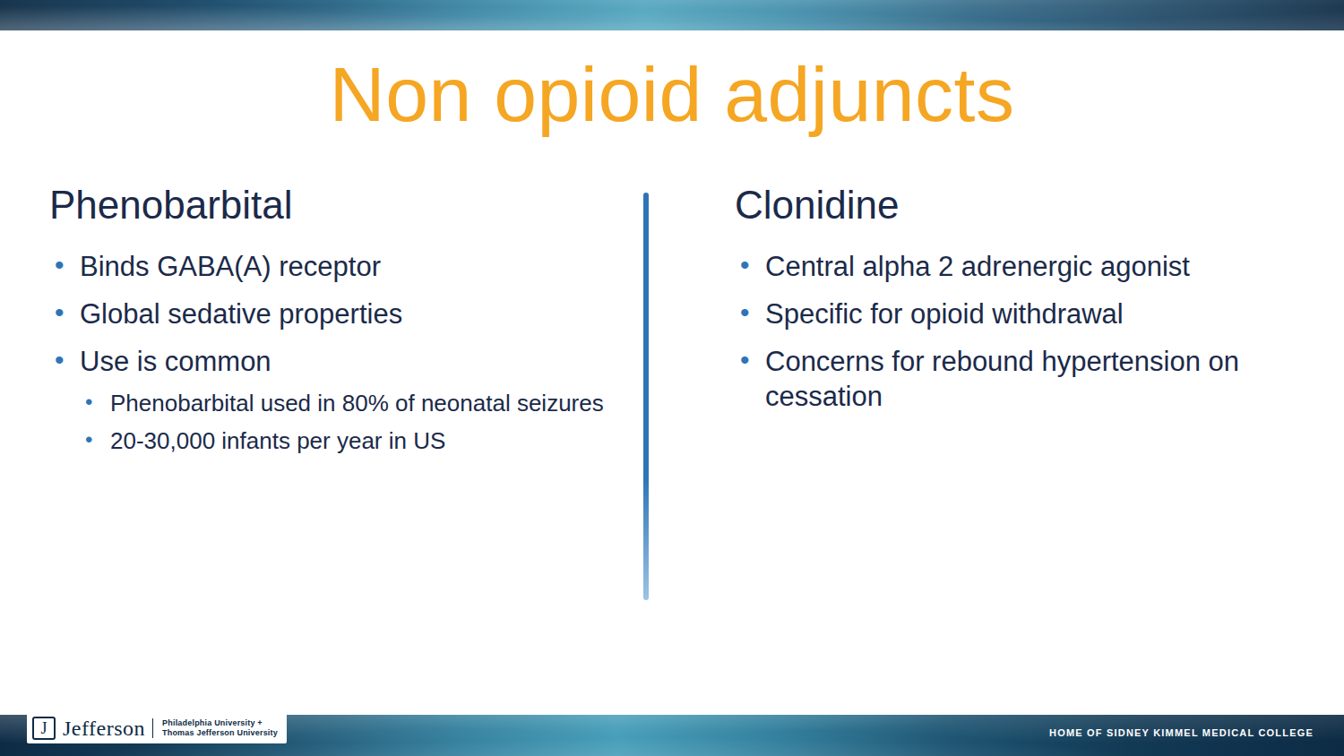Non opioid adjuncts
Phenobarbital
Binds GABA(A) receptor
Global sedative properties
Use is common
Phenobarbital used in 80% of neonatal seizures
20-30,000 infants per year in US
Clonidine
Central alpha 2 adrenergic agonist
Specific for opioid withdrawal
Concerns for rebound hypertension on cessation
Jefferson
Philadelphia University +
Thomas Jefferson University
Home of Sidney Kimmel Medical College